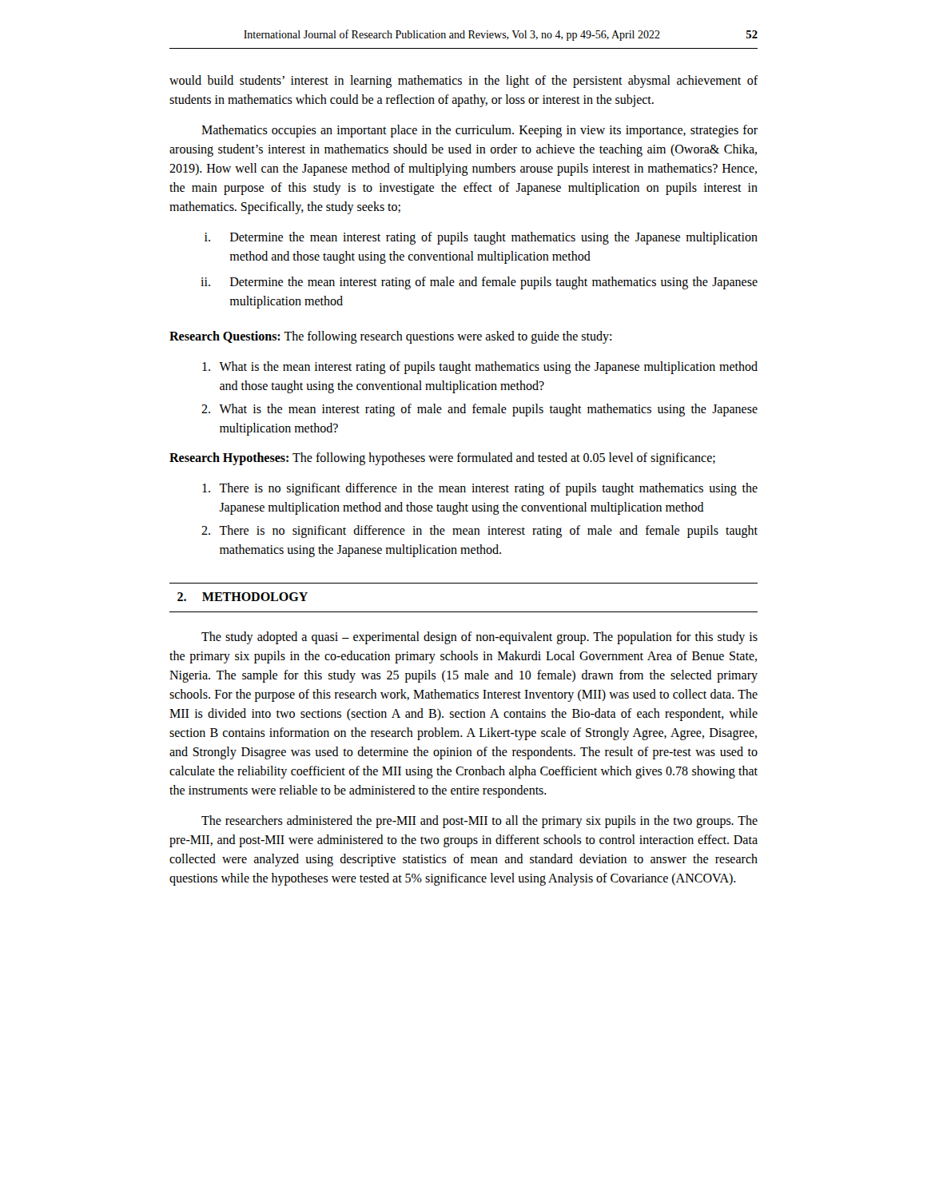International Journal of Research Publication and Reviews, Vol 3, no 4, pp 49-56, April 2022
52
would build students’ interest in learning mathematics in the light of the persistent abysmal achievement of students in mathematics which could be a reflection of apathy, or loss or interest in the subject.
Mathematics occupies an important place in the curriculum. Keeping in view its importance, strategies for arousing student’s interest in mathematics should be used in order to achieve the teaching aim (Owora& Chika, 2019). How well can the Japanese method of multiplying numbers arouse pupils interest in mathematics? Hence, the main purpose of this study is to investigate the effect of Japanese multiplication on pupils interest in mathematics. Specifically, the study seeks to;
Determine the mean interest rating of pupils taught mathematics using the Japanese multiplication method and those taught using the conventional multiplication method
Determine the mean interest rating of male and female pupils taught mathematics using the Japanese multiplication method
Research Questions: The following research questions were asked to guide the study:
What is the mean interest rating of pupils taught mathematics using the Japanese multiplication method and those taught using the conventional multiplication method?
What is the mean interest rating of male and female pupils taught mathematics using the Japanese multiplication method?
Research Hypotheses: The following hypotheses were formulated and tested at 0.05 level of significance;
There is no significant difference in the mean interest rating of pupils taught mathematics using the Japanese multiplication method and those taught using the conventional multiplication method
There is no significant difference in the mean interest rating of male and female pupils taught mathematics using the Japanese multiplication method.
2. METHODOLOGY
The study adopted a quasi – experimental design of non-equivalent group. The population for this study is the primary six pupils in the co-education primary schools in Makurdi Local Government Area of Benue State, Nigeria. The sample for this study was 25 pupils (15 male and 10 female) drawn from the selected primary schools. For the purpose of this research work, Mathematics Interest Inventory (MII) was used to collect data. The MII is divided into two sections (section A and B). section A contains the Bio-data of each respondent, while section B contains information on the research problem. A Likert-type scale of Strongly Agree, Agree, Disagree, and Strongly Disagree was used to determine the opinion of the respondents. The result of pre-test was used to calculate the reliability coefficient of the MII using the Cronbach alpha Coefficient which gives 0.78 showing that the instruments were reliable to be administered to the entire respondents.
The researchers administered the pre-MII and post-MII to all the primary six pupils in the two groups. The pre-MII, and post-MII were administered to the two groups in different schools to control interaction effect. Data collected were analyzed using descriptive statistics of mean and standard deviation to answer the research questions while the hypotheses were tested at 5% significance level using Analysis of Covariance (ANCOVA).